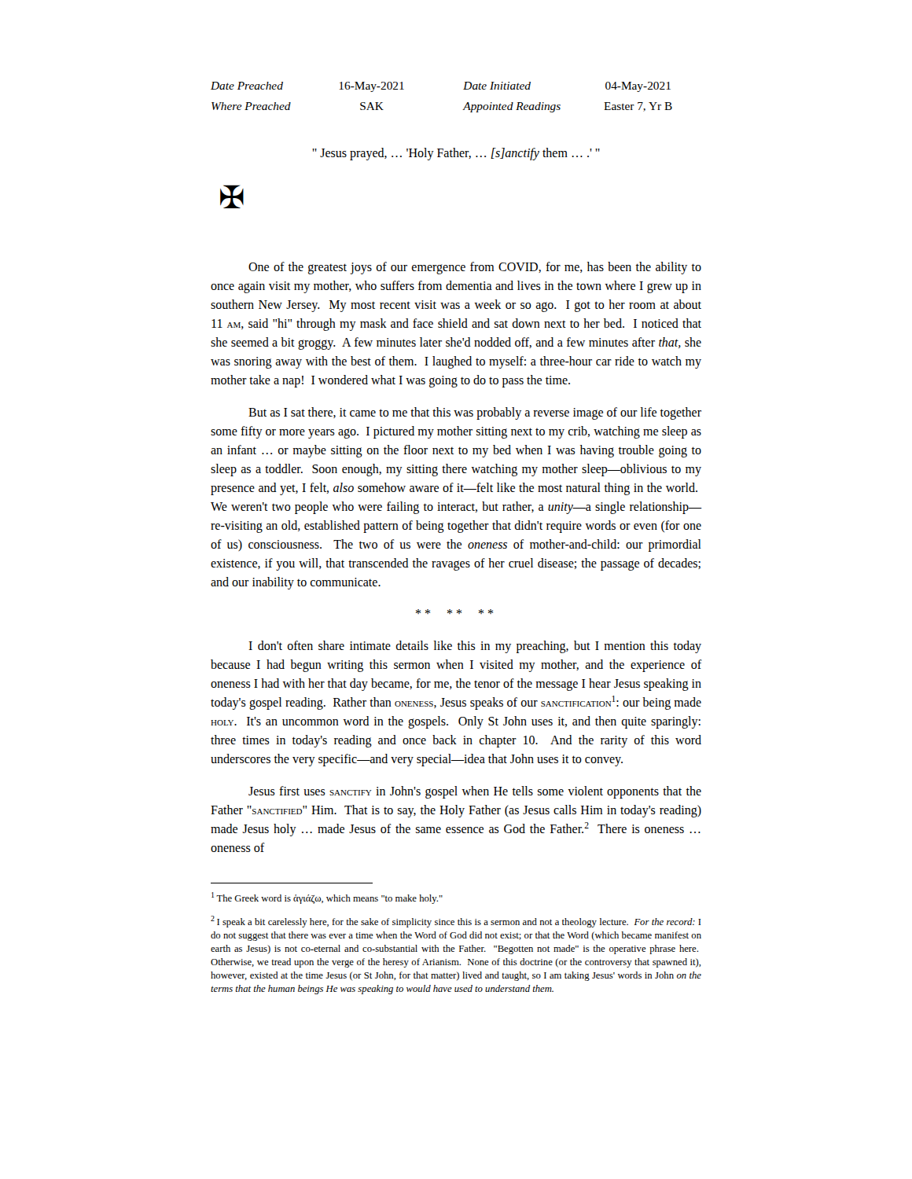| Date Preached | 16-May-2021 | | Date Initiated | 04-May-2021 |
| Where Preached | SAK | | Appointed Readings | Easter 7, Yr B |
" Jesus prayed, … 'Holy Father, … [s]anctify them … .' "
✠
One of the greatest joys of our emergence from COVID, for me, has been the ability to once again visit my mother, who suffers from dementia and lives in the town where I grew up in southern New Jersey. My most recent visit was a week or so ago. I got to her room at about 11 am, said "hi" through my mask and face shield and sat down next to her bed. I noticed that she seemed a bit groggy. A few minutes later she'd nodded off, and a few minutes after that, she was snoring away with the best of them. I laughed to myself: a three-hour car ride to watch my mother take a nap! I wondered what I was going to do to pass the time.
But as I sat there, it came to me that this was probably a reverse image of our life together some fifty or more years ago. I pictured my mother sitting next to my crib, watching me sleep as an infant … or maybe sitting on the floor next to my bed when I was having trouble going to sleep as a toddler. Soon enough, my sitting there watching my mother sleep—oblivious to my presence and yet, I felt, also somehow aware of it—felt like the most natural thing in the world. We weren't two people who were failing to interact, but rather, a unity—a single relationship—re-visiting an old, established pattern of being together that didn't require words or even (for one of us) consciousness. The two of us were the oneness of mother-and-child: our primordial existence, if you will, that transcended the ravages of her cruel disease; the passage of decades; and our inability to communicate.
** ** **
I don't often share intimate details like this in my preaching, but I mention this today because I had begun writing this sermon when I visited my mother, and the experience of oneness I had with her that day became, for me, the tenor of the message I hear Jesus speaking in today's gospel reading. Rather than oneness, Jesus speaks of our sanctification1: our being made holy. It's an uncommon word in the gospels. Only St John uses it, and then quite sparingly: three times in today's reading and once back in chapter 10. And the rarity of this word underscores the very specific—and very special—idea that John uses it to convey.
Jesus first uses sanctify in John's gospel when He tells some violent opponents that the Father "sanctified" Him. That is to say, the Holy Father (as Jesus calls Him in today's reading) made Jesus holy … made Jesus of the same essence as God the Father.2 There is oneness … oneness of
1 The Greek word is ἁγιάζω, which means "to make holy."
2 I speak a bit carelessly here, for the sake of simplicity since this is a sermon and not a theology lecture. For the record: I do not suggest that there was ever a time when the Word of God did not exist; or that the Word (which became manifest on earth as Jesus) is not co-eternal and co-substantial with the Father. "Begotten not made" is the operative phrase here. Otherwise, we tread upon the verge of the heresy of Arianism. None of this doctrine (or the controversy that spawned it), however, existed at the time Jesus (or St John, for that matter) lived and taught, so I am taking Jesus' words in John on the terms that the human beings He was speaking to would have used to understand them.